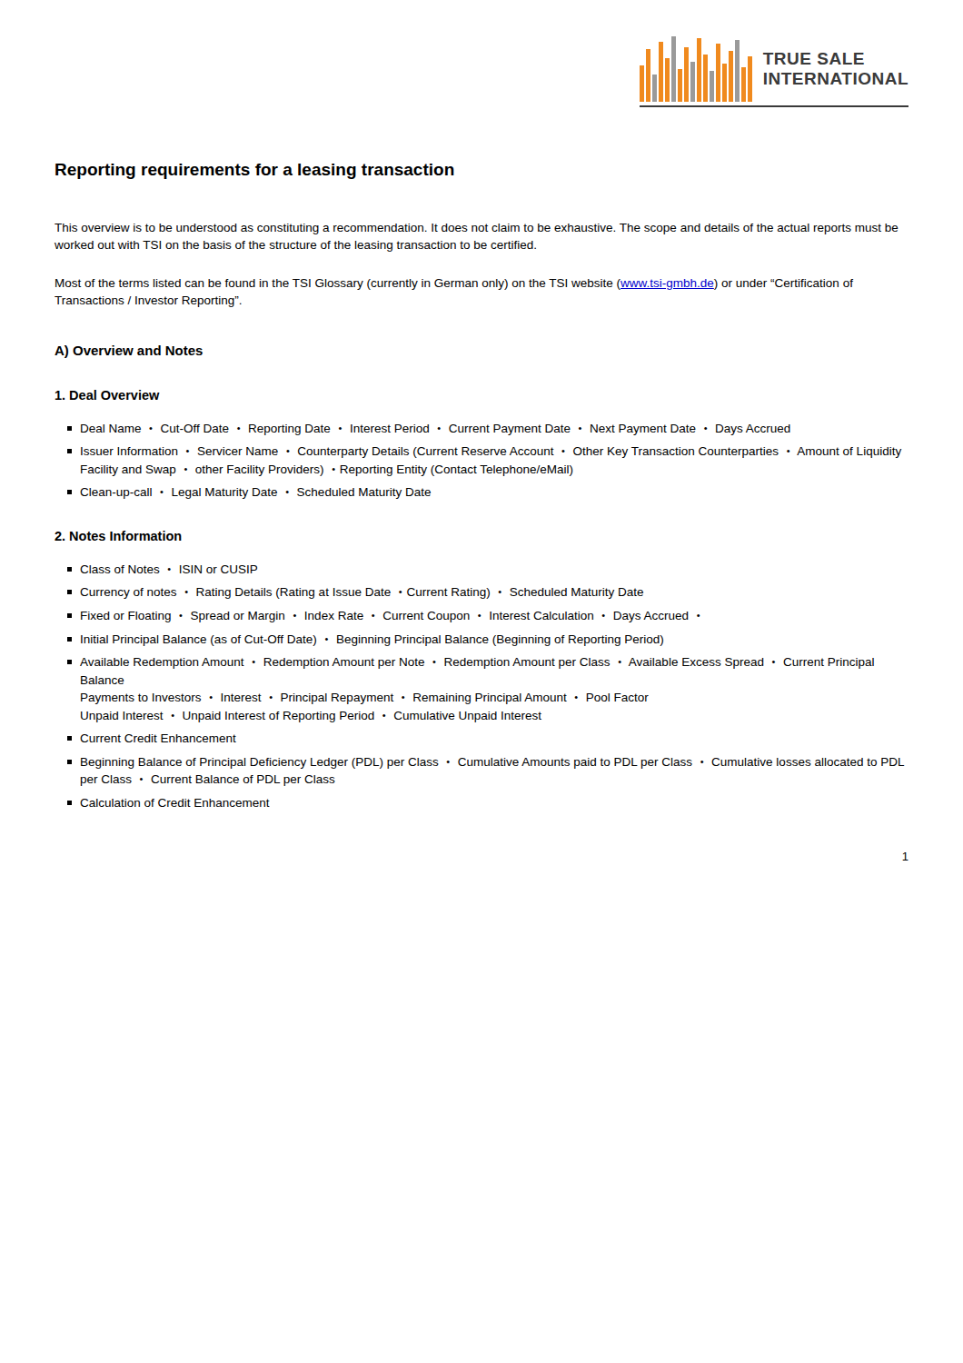TRUE SALE
INTERNATIONAL
Reporting requirements for a leasing transaction
This overview is to be understood as constituting a recommendation. It does not claim to be exhaustive. The scope and details of the actual reports must be worked out with TSI on the basis of the structure of the leasing transaction to be certified.
Most of the terms listed can be found in the TSI Glossary (currently in German only) on the TSI website (www.tsi-gmbh.de) or under “Certification of Transactions / Investor Reporting”.
A) Overview and Notes
1. Deal Overview
Deal Name Cut-Off Date Reporting Date Interest Period Current Payment Date Next Payment Date Days Accrued
Issuer Information Servicer Name Counterparty Details (Current Reserve Account Other Key Transaction Counterparties Amount of Liquidity Facility and Swap other Facility Providers) Reporting Entity (Contact Telephone/eMail)
Clean-up-call Legal Maturity Date Scheduled Maturity Date
2. Notes Information
Class of Notes ISIN or CUSIP
Currency of notes Rating Details (Rating at Issue Date Current Rating) Scheduled Maturity Date
Fixed or Floating Spread or Margin Index Rate Current Coupon Interest Calculation Days Accrued
Initial Principal Balance (as of Cut-Off Date) Beginning Principal Balance (Beginning of Reporting Period)
Available Redemption Amount Redemption Amount per Note Redemption Amount per Class Available Excess Spread Current Principal Balance Payments to Investors Interest Principal Repayment Remaining Principal Amount Pool Factor Unpaid Interest Unpaid Interest of Reporting Period Cumulative Unpaid Interest
Current Credit Enhancement
Beginning Balance of Principal Deficiency Ledger (PDL) per Class Cumulative Amounts paid to PDL per Class Cumulative losses allocated to PDL per Class Current Balance of PDL per Class
Calculation of Credit Enhancement
1